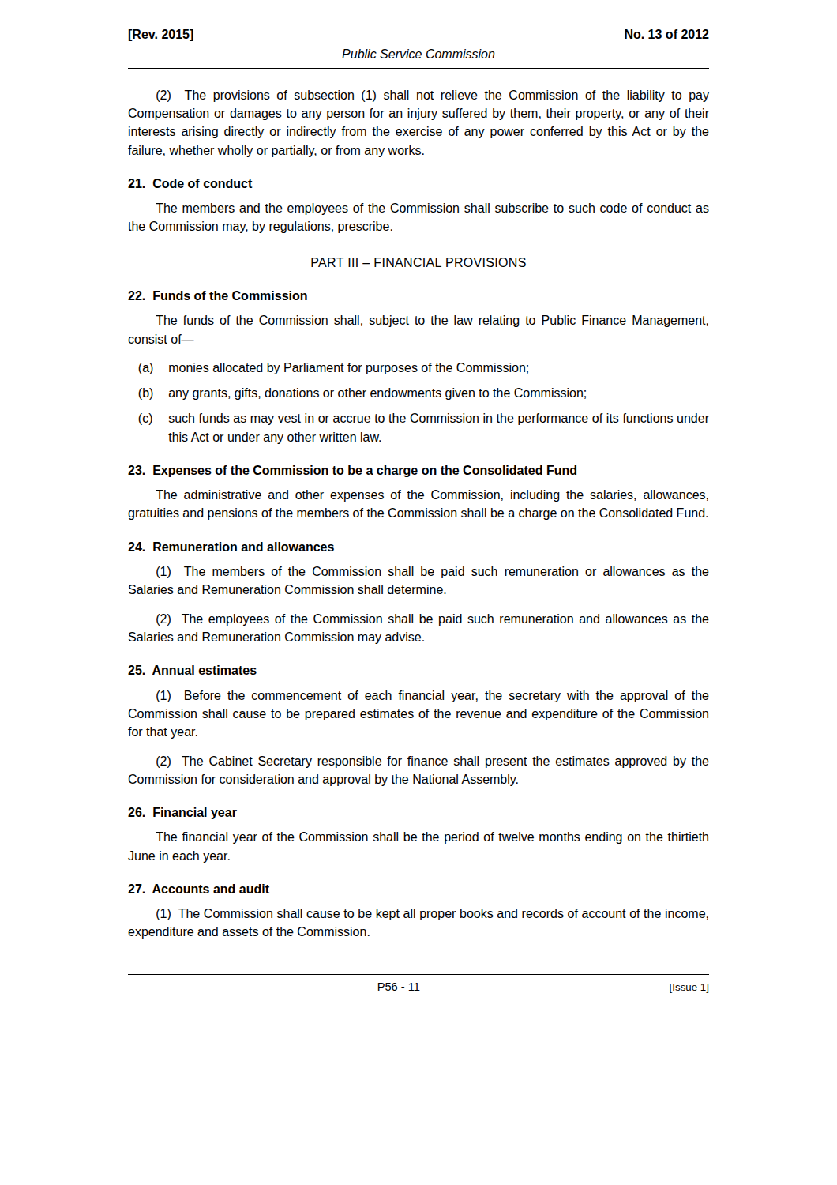[Rev. 2015] No. 13 of 2012
Public Service Commission
(2) The provisions of subsection (1) shall not relieve the Commission of the liability to pay Compensation or damages to any person for an injury suffered by them, their property, or any of their interests arising directly or indirectly from the exercise of any power conferred by this Act or by the failure, whether wholly or partially, or from any works.
21. Code of conduct
The members and the employees of the Commission shall subscribe to such code of conduct as the Commission may, by regulations, prescribe.
PART III – FINANCIAL PROVISIONS
22. Funds of the Commission
The funds of the Commission shall, subject to the law relating to Public Finance Management, consist of—
(a) monies allocated by Parliament for purposes of the Commission;
(b) any grants, gifts, donations or other endowments given to the Commission;
(c) such funds as may vest in or accrue to the Commission in the performance of its functions under this Act or under any other written law.
23. Expenses of the Commission to be a charge on the Consolidated Fund
The administrative and other expenses of the Commission, including the salaries, allowances, gratuities and pensions of the members of the Commission shall be a charge on the Consolidated Fund.
24. Remuneration and allowances
(1) The members of the Commission shall be paid such remuneration or allowances as the Salaries and Remuneration Commission shall determine.
(2) The employees of the Commission shall be paid such remuneration and allowances as the Salaries and Remuneration Commission may advise.
25. Annual estimates
(1) Before the commencement of each financial year, the secretary with the approval of the Commission shall cause to be prepared estimates of the revenue and expenditure of the Commission for that year.
(2) The Cabinet Secretary responsible for finance shall present the estimates approved by the Commission for consideration and approval by the National Assembly.
26. Financial year
The financial year of the Commission shall be the period of twelve months ending on the thirtieth June in each year.
27. Accounts and audit
(1) The Commission shall cause to be kept all proper books and records of account of the income, expenditure and assets of the Commission.
P56 - 11 [Issue 1]